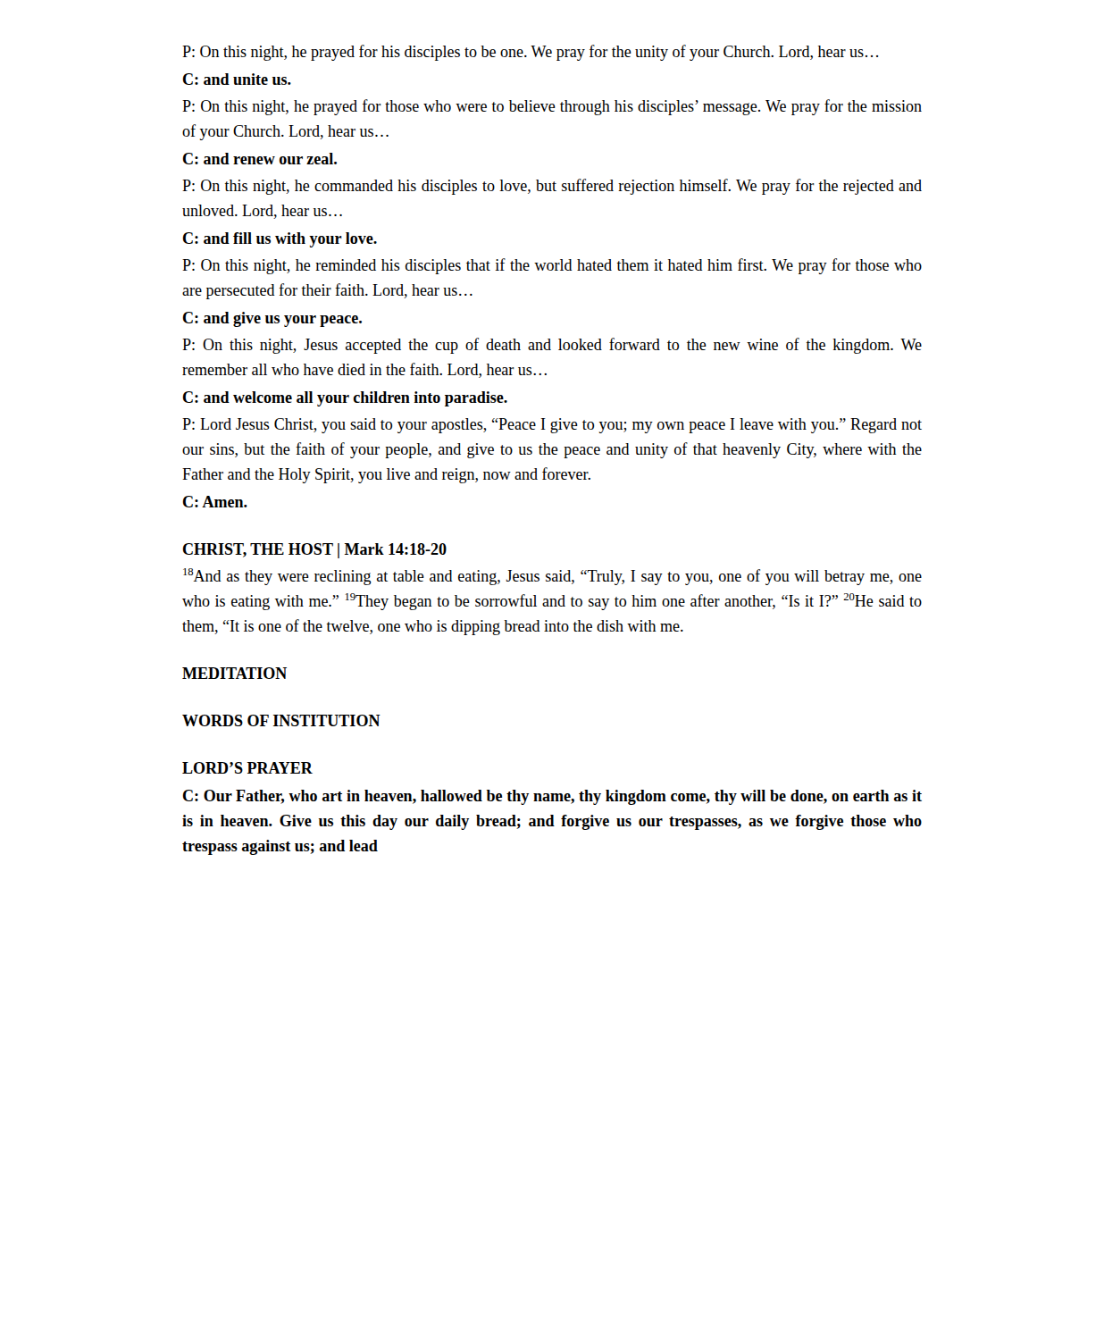P: On this night, he prayed for his disciples to be one. We pray for the unity of your Church. Lord, hear us…
C: and unite us.
P: On this night, he prayed for those who were to believe through his disciples’ message. We pray for the mission of your Church. Lord, hear us…
C: and renew our zeal.
P: On this night, he commanded his disciples to love, but suffered rejection himself. We pray for the rejected and unloved. Lord, hear us…
C: and fill us with your love.
P: On this night, he reminded his disciples that if the world hated them it hated him first. We pray for those who are persecuted for their faith. Lord, hear us…
C: and give us your peace.
P: On this night, Jesus accepted the cup of death and looked forward to the new wine of the kingdom. We remember all who have died in the faith. Lord, hear us…
C: and welcome all your children into paradise.
P: Lord Jesus Christ, you said to your apostles, “Peace I give to you; my own peace I leave with you.” Regard not our sins, but the faith of your people, and give to us the peace and unity of that heavenly City, where with the Father and the Holy Spirit, you live and reign, now and forever.
C: Amen.
CHRIST, THE HOST | Mark 14:18-20
18 And as they were reclining at table and eating, Jesus said, “Truly, I say to you, one of you will betray me, one who is eating with me.” 19 They began to be sorrowful and to say to him one after another, “Is it I?” 20 He said to them, “It is one of the twelve, one who is dipping bread into the dish with me.
MEDITATION
WORDS OF INSTITUTION
LORD’S PRAYER
C: Our Father, who art in heaven, hallowed be thy name, thy kingdom come, thy will be done, on earth as it is in heaven. Give us this day our daily bread; and forgive us our trespasses, as we forgive those who trespass against us; and lead